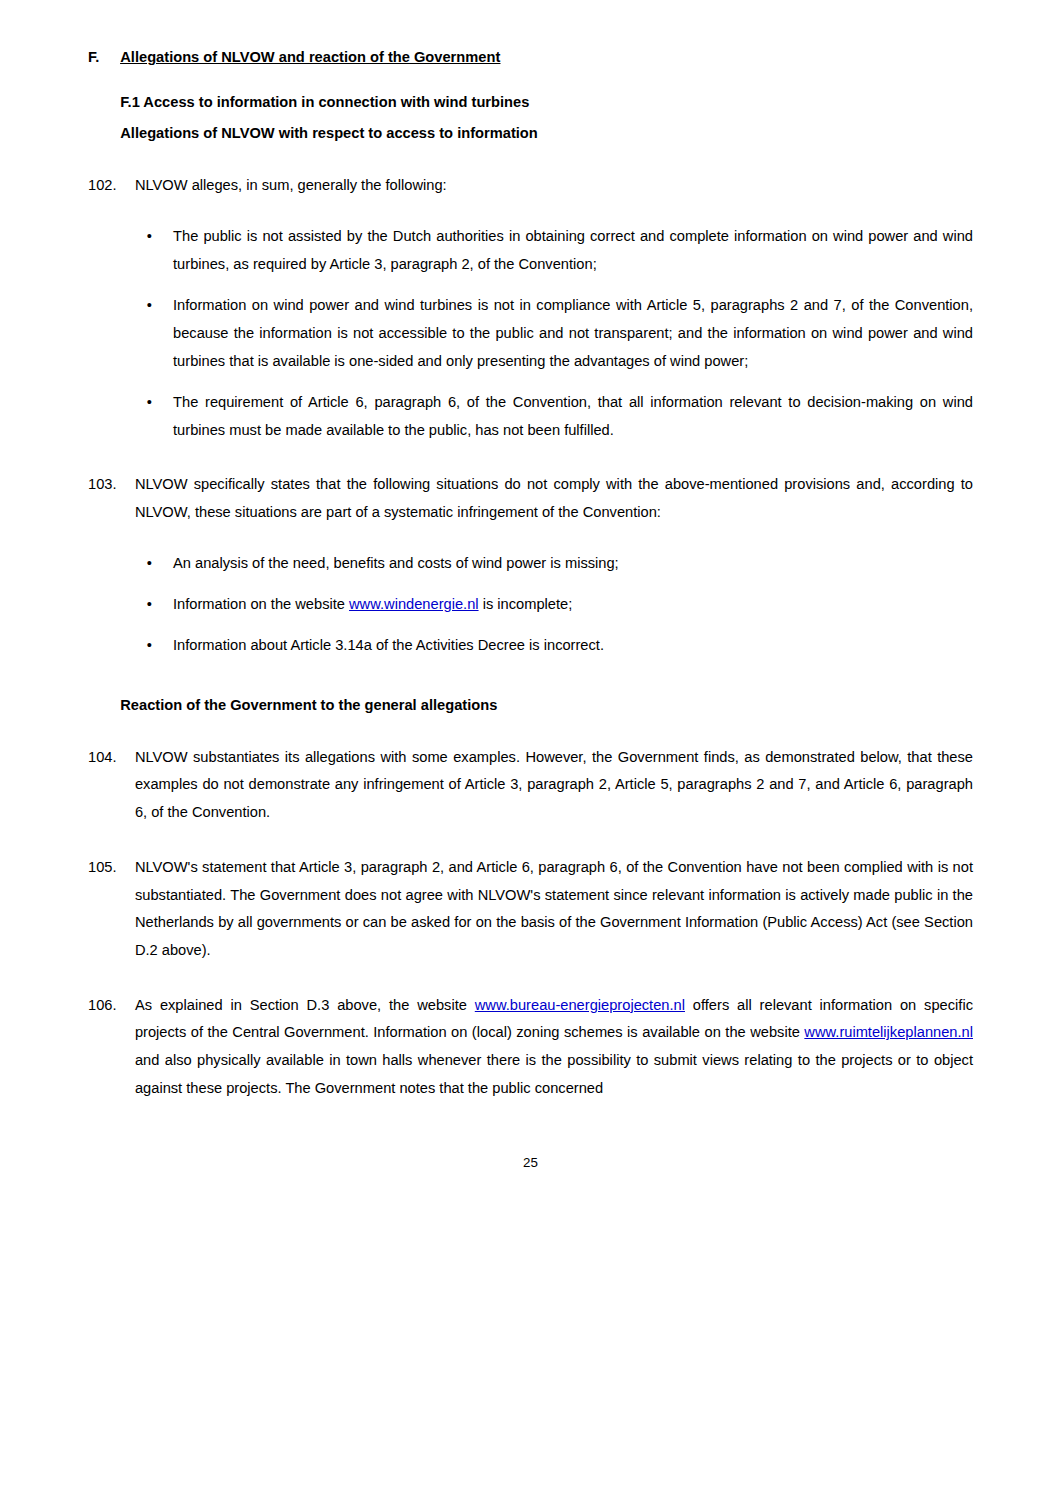F. Allegations of NLVOW and reaction of the Government
F.1 Access to information in connection with wind turbines
Allegations of NLVOW with respect to access to information
102. NLVOW alleges, in sum, generally the following:
The public is not assisted by the Dutch authorities in obtaining correct and complete information on wind power and wind turbines, as required by Article 3, paragraph 2, of the Convention;
Information on wind power and wind turbines is not in compliance with Article 5, paragraphs 2 and 7, of the Convention, because the information is not accessible to the public and not transparent; and the information on wind power and wind turbines that is available is one-sided and only presenting the advantages of wind power;
The requirement of Article 6, paragraph 6, of the Convention, that all information relevant to decision-making on wind turbines must be made available to the public, has not been fulfilled.
103. NLVOW specifically states that the following situations do not comply with the above-mentioned provisions and, according to NLVOW, these situations are part of a systematic infringement of the Convention:
An analysis of the need, benefits and costs of wind power is missing;
Information on the website www.windenergie.nl is incomplete;
Information about Article 3.14a of the Activities Decree is incorrect.
Reaction of the Government to the general allegations
104. NLVOW substantiates its allegations with some examples. However, the Government finds, as demonstrated below, that these examples do not demonstrate any infringement of Article 3, paragraph 2, Article 5, paragraphs 2 and 7, and Article 6, paragraph 6, of the Convention.
105. NLVOW's statement that Article 3, paragraph 2, and Article 6, paragraph 6, of the Convention have not been complied with is not substantiated. The Government does not agree with NLVOW's statement since relevant information is actively made public in the Netherlands by all governments or can be asked for on the basis of the Government Information (Public Access) Act (see Section D.2 above).
106. As explained in Section D.3 above, the website www.bureau-energieprojecten.nl offers all relevant information on specific projects of the Central Government. Information on (local) zoning schemes is available on the website www.ruimtelijkeplannen.nl and also physically available in town halls whenever there is the possibility to submit views relating to the projects or to object against these projects. The Government notes that the public concerned
25